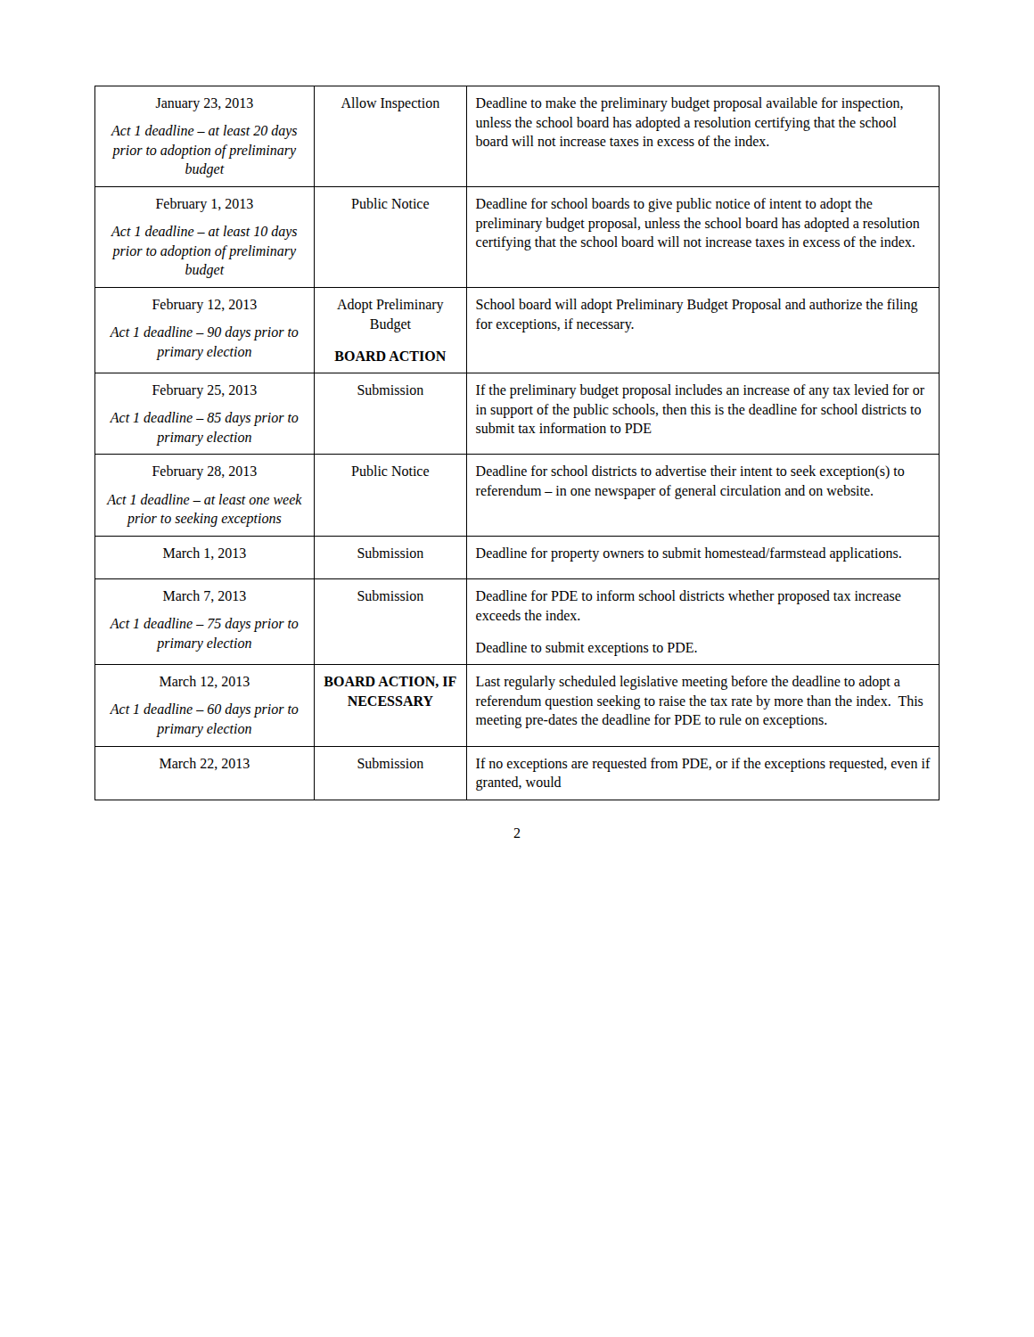| January 23, 2013 Act 1 deadline – at least 20 days prior to adoption of preliminary budget | Allow Inspection | Deadline to make the preliminary budget proposal available for inspection, unless the school board has adopted a resolution certifying that the school board will not increase taxes in excess of the index. |
| February 1, 2013 Act 1 deadline – at least 10 days prior to adoption of preliminary budget | Public Notice | Deadline for school boards to give public notice of intent to adopt the preliminary budget proposal, unless the school board has adopted a resolution certifying that the school board will not increase taxes in excess of the index. |
| February 12, 2013 Act 1 deadline – 90 days prior to primary election | Adopt Preliminary Budget BOARD ACTION | School board will adopt Preliminary Budget Proposal and authorize the filing for exceptions, if necessary. |
| February 25, 2013 Act 1 deadline – 85 days prior to primary election | Submission | If the preliminary budget proposal includes an increase of any tax levied for or in support of the public schools, then this is the deadline for school districts to submit tax information to PDE |
| February 28, 2013 Act 1 deadline – at least one week prior to seeking exceptions | Public Notice | Deadline for school districts to advertise their intent to seek exception(s) to referendum – in one newspaper of general circulation and on website. |
| March 1, 2013 | Submission | Deadline for property owners to submit homestead/farmstead applications. |
| March 7, 2013 Act 1 deadline – 75 days prior to primary election | Submission | Deadline for PDE to inform school districts whether proposed tax increase exceeds the index. Deadline to submit exceptions to PDE. |
| March 12, 2013 Act 1 deadline – 60 days prior to primary election | BOARD ACTION, IF NECESSARY | Last regularly scheduled legislative meeting before the deadline to adopt a referendum question seeking to raise the tax rate by more than the index. This meeting pre-dates the deadline for PDE to rule on exceptions. |
| March 22, 2013 | Submission | If no exceptions are requested from PDE, or if the exceptions requested, even if granted, would |
2